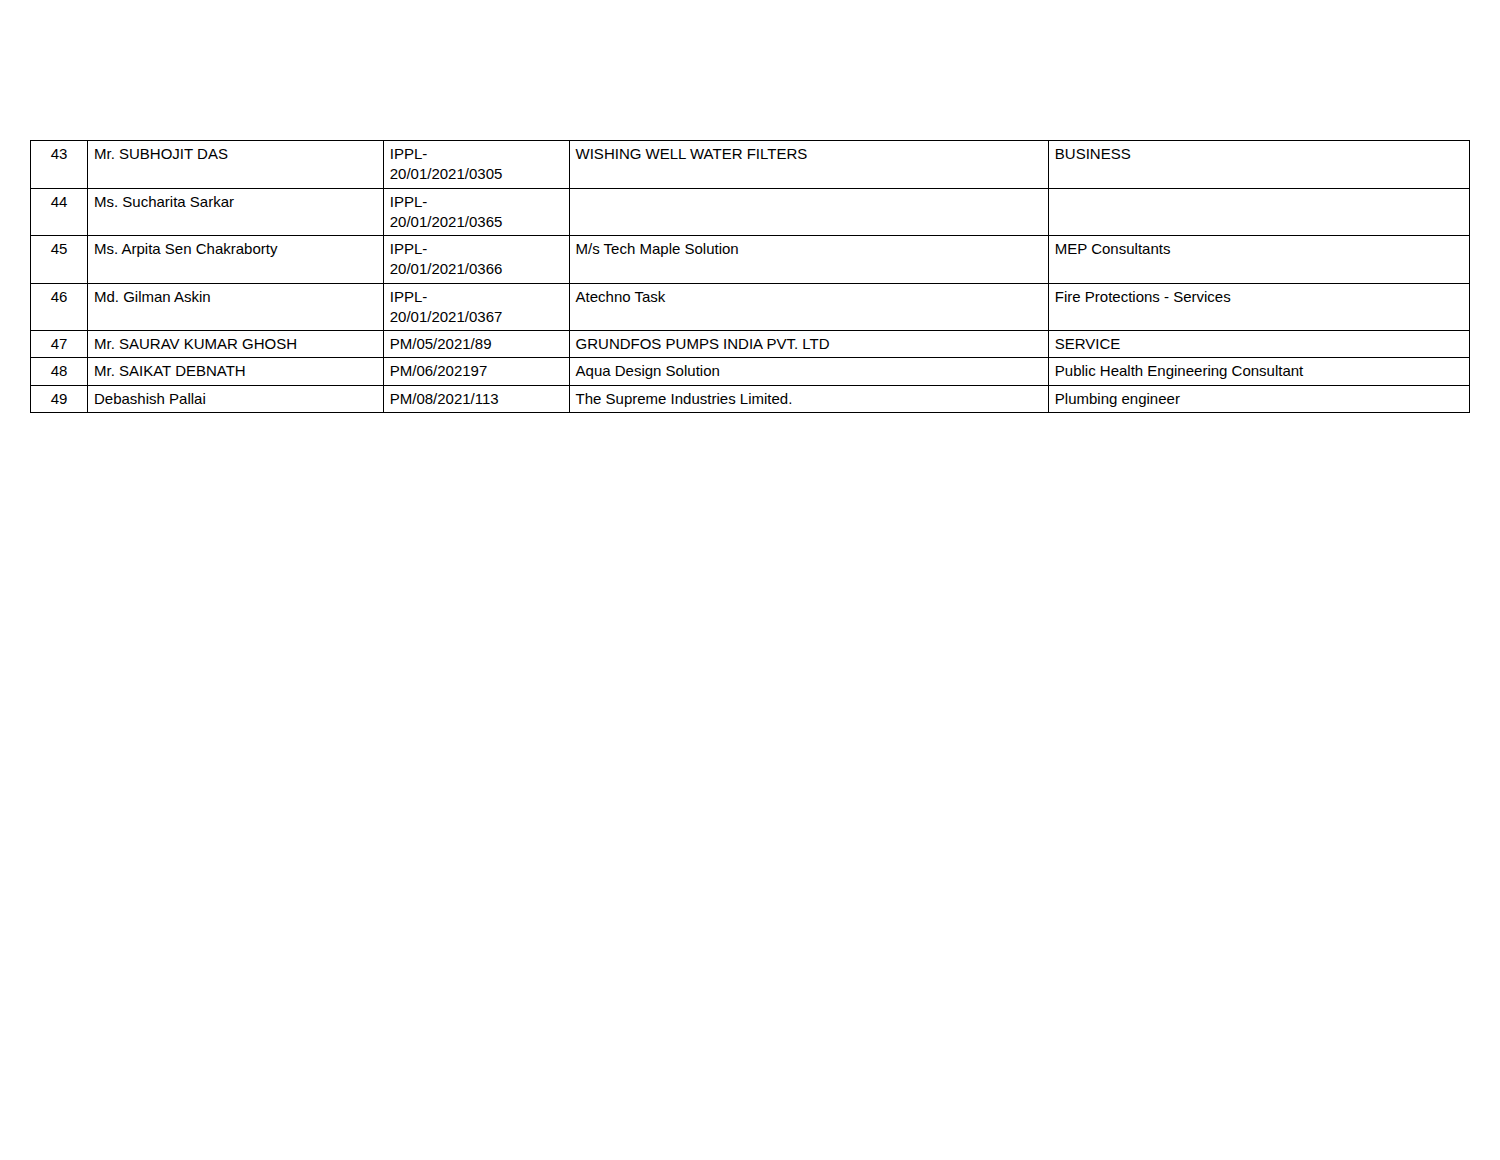| 43 | Mr. SUBHOJIT DAS | IPPL- 20/01/2021/0305 | WISHING WELL WATER FILTERS | BUSINESS |
| 44 | Ms. Sucharita Sarkar | IPPL- 20/01/2021/0365 | | |
| 45 | Ms. Arpita Sen Chakraborty | IPPL- 20/01/2021/0366 | M/s Tech Maple Solution | MEP Consultants |
| 46 | Md. Gilman Askin | IPPL- 20/01/2021/0367 | Atechno Task | Fire Protections - Services |
| 47 | Mr. SAURAV KUMAR GHOSH | PM/05/2021/89 | GRUNDFOS PUMPS INDIA PVT. LTD | SERVICE |
| 48 | Mr. SAIKAT DEBNATH | PM/06/202197 | Aqua Design Solution | Public Health Engineering Consultant |
| 49 | Debashish Pallai | PM/08/2021/113 | The Supreme Industries Limited. | Plumbing engineer |